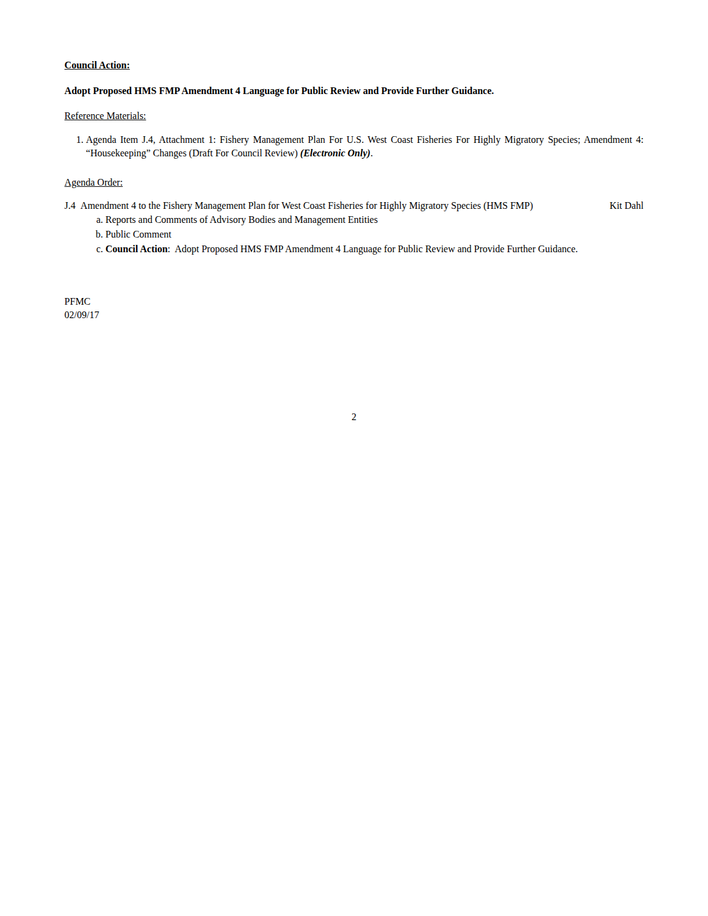Council Action:
Adopt Proposed HMS FMP Amendment 4 Language for Public Review and Provide Further Guidance.
Reference Materials:
Agenda Item J.4, Attachment 1: Fishery Management Plan For U.S. West Coast Fisheries For Highly Migratory Species; Amendment 4: “Housekeeping” Changes (Draft For Council Review) (Electronic Only).
Agenda Order:
J.4 Amendment 4 to the Fishery Management Plan for West Coast Fisheries for Highly Migratory Species (HMS FMP)
Kit Dahl
Reports and Comments of Advisory Bodies and Management Entities
Public Comment
Council Action: Adopt Proposed HMS FMP Amendment 4 Language for Public Review and Provide Further Guidance.
PFMC
02/09/17
2